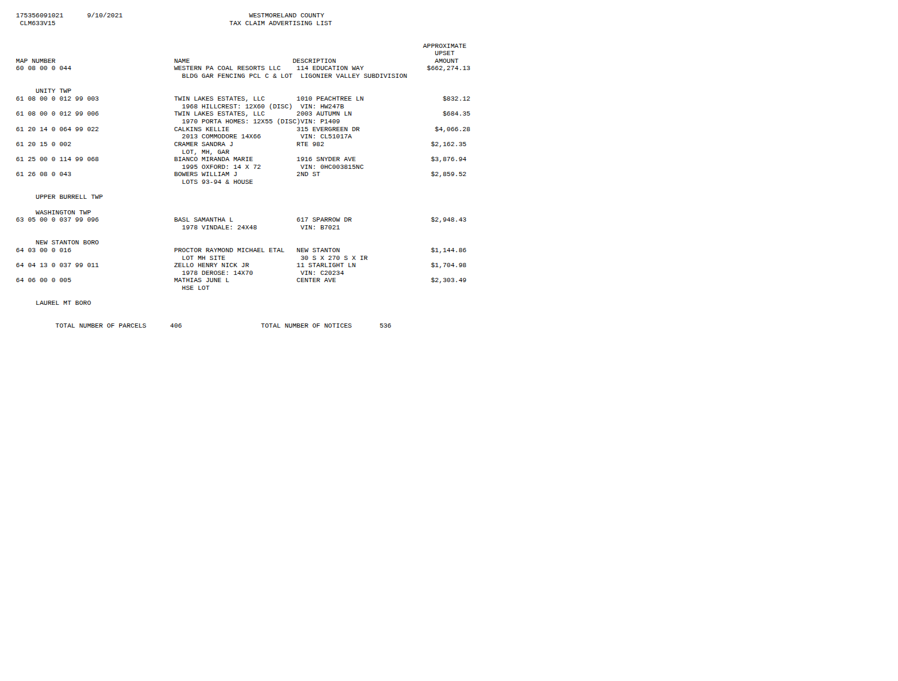175356091021      9/10/2021                                WESTMORELAND COUNTY
  CLM633V15                                            TAX CLAIM ADVERTISING LIST


                                                                                                        APPROXIMATE
                                                                                                           UPSET
 MAP NUMBER                              NAME                          DESCRIPTION                         AMOUNT
 60 08 00 0 044                          WESTERN PA COAL RESORTS LLC    114 EDUCATION WAY                $662,274.13
                                           BLDG GAR FENCING PCL C & LOT  LIGONIER VALLEY SUBDIVISION

      UNITY TWP
 61 08 00 0 012 99 003                   TWIN LAKES ESTATES, LLC        1010 PEACHTREE LN                    $832.12
                                           1968 HILLCREST: 12X60 (DISC)  VIN: HW247B
 61 08 00 0 012 99 006                   TWIN LAKES ESTATES, LLC        2003 AUTUMN LN                       $684.35
                                           1970 PORTA HOMES: 12X55 (DISC)VIN: P1409
 61 20 14 0 064 99 022                   CALKINS KELLIE                 315 EVERGREEN DR                   $4,066.28
                                           2013 COMMODORE 14X66          VIN: CL51017A
 61 20 15 0 002                          CRAMER SANDRA J                RTE 982                           $2,162.35
                                           LOT, MH, GAR
 61 25 00 0 114 99 068                   BIANCO MIRANDA MARIE           1916 SNYDER AVE                   $3,876.94
                                           1995 OXFORD: 14 X 72          VIN: 0HC003815NC
 61 26 08 0 043                          BOWERS WILLIAM J               2ND ST                            $2,859.52
                                           LOTS 93-94 & HOUSE

      UPPER BURRELL TWP

      WASHINGTON TWP
 63 05 00 0 037 99 096                   BASL SAMANTHA L                617 SPARROW DR                    $2,948.43
                                           1978 VINDALE: 24X48           VIN: B7021

      NEW STANTON BORO
 64 03 00 0 016                          PROCTOR RAYMOND MICHAEL ETAL   NEW STANTON                       $1,144.86
                                           LOT MH SITE                   30 S X 270 S X IR
 64 04 13 0 037 99 011                   ZELLO HENRY NICK JR            11 STARLIGHT LN                   $1,704.98
                                           1978 DEROSE: 14X70            VIN: C20234
 64 06 00 0 005                          MATHIAS JUNE L                 CENTER AVE                        $2,303.49
                                           HSE LOT

      LAUREL MT BORO


           TOTAL NUMBER OF PARCELS      406                    TOTAL NUMBER OF NOTICES       536